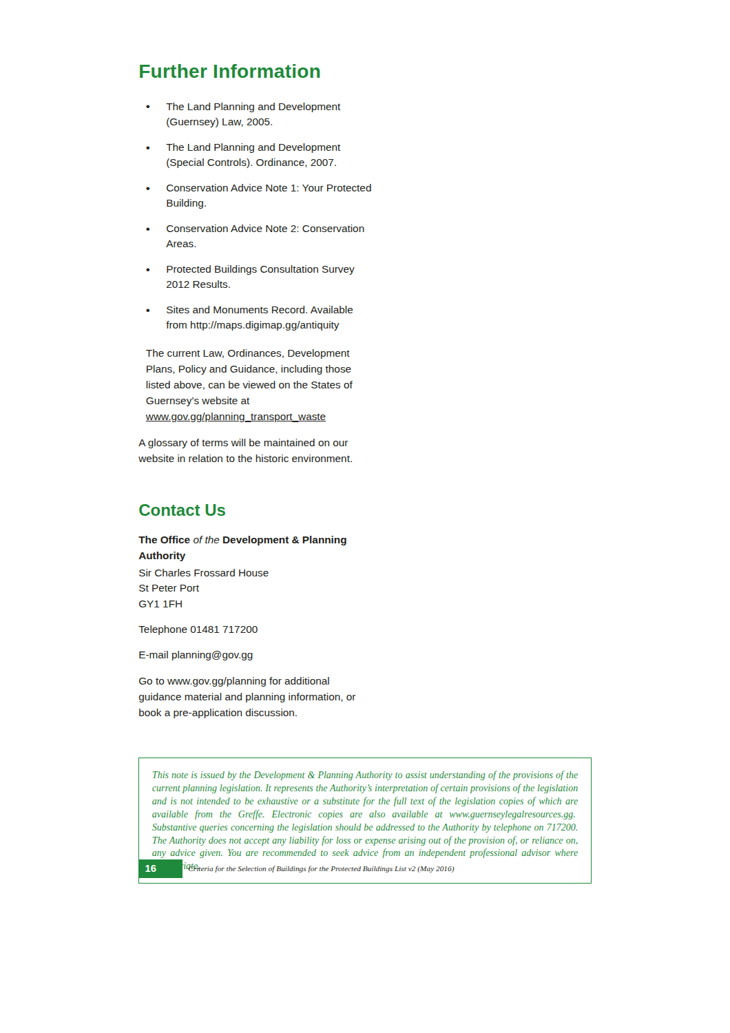Further Information
The Land Planning and Development (Guernsey) Law, 2005.
The Land Planning and Development (Special Controls). Ordinance, 2007.
Conservation Advice Note 1: Your Protected Building.
Conservation Advice Note 2: Conservation Areas.
Protected Buildings Consultation Survey 2012 Results.
Sites and Monuments Record. Available from http://maps.digimap.gg/antiquity
The current Law, Ordinances, Development Plans, Policy and Guidance, including those listed above, can be viewed on the States of Guernsey’s website at www.gov.gg/planning_transport_waste
A glossary of terms will be maintained on our website in relation to the historic environment.
Contact Us
The Office of the Development & Planning Authority
Sir Charles Frossard House
St Peter Port
GY1 1FH
Telephone 01481 717200
E-mail planning@gov.gg
Go to www.gov.gg/planning for additional guidance material and planning information, or book a pre-application discussion.
This note is issued by the Development & Planning Authority to assist understanding of the provisions of the current planning legislation. It represents the Authority’s interpretation of certain provisions of the legislation and is not intended to be exhaustive or a substitute for the full text of the legislation copies of which are available from the Greffe. Electronic copies are also available at www.guernseylegalresources.gg. Substantive queries concerning the legislation should be addressed to the Authority by telephone on 717200. The Authority does not accept any liability for loss or expense arising out of the provision of, or reliance on, any advice given. You are recommended to seek advice from an independent professional advisor where appropriate.
16 Criteria for the Selection of Buildings for the Protected Buildings List v2 (May 2016)